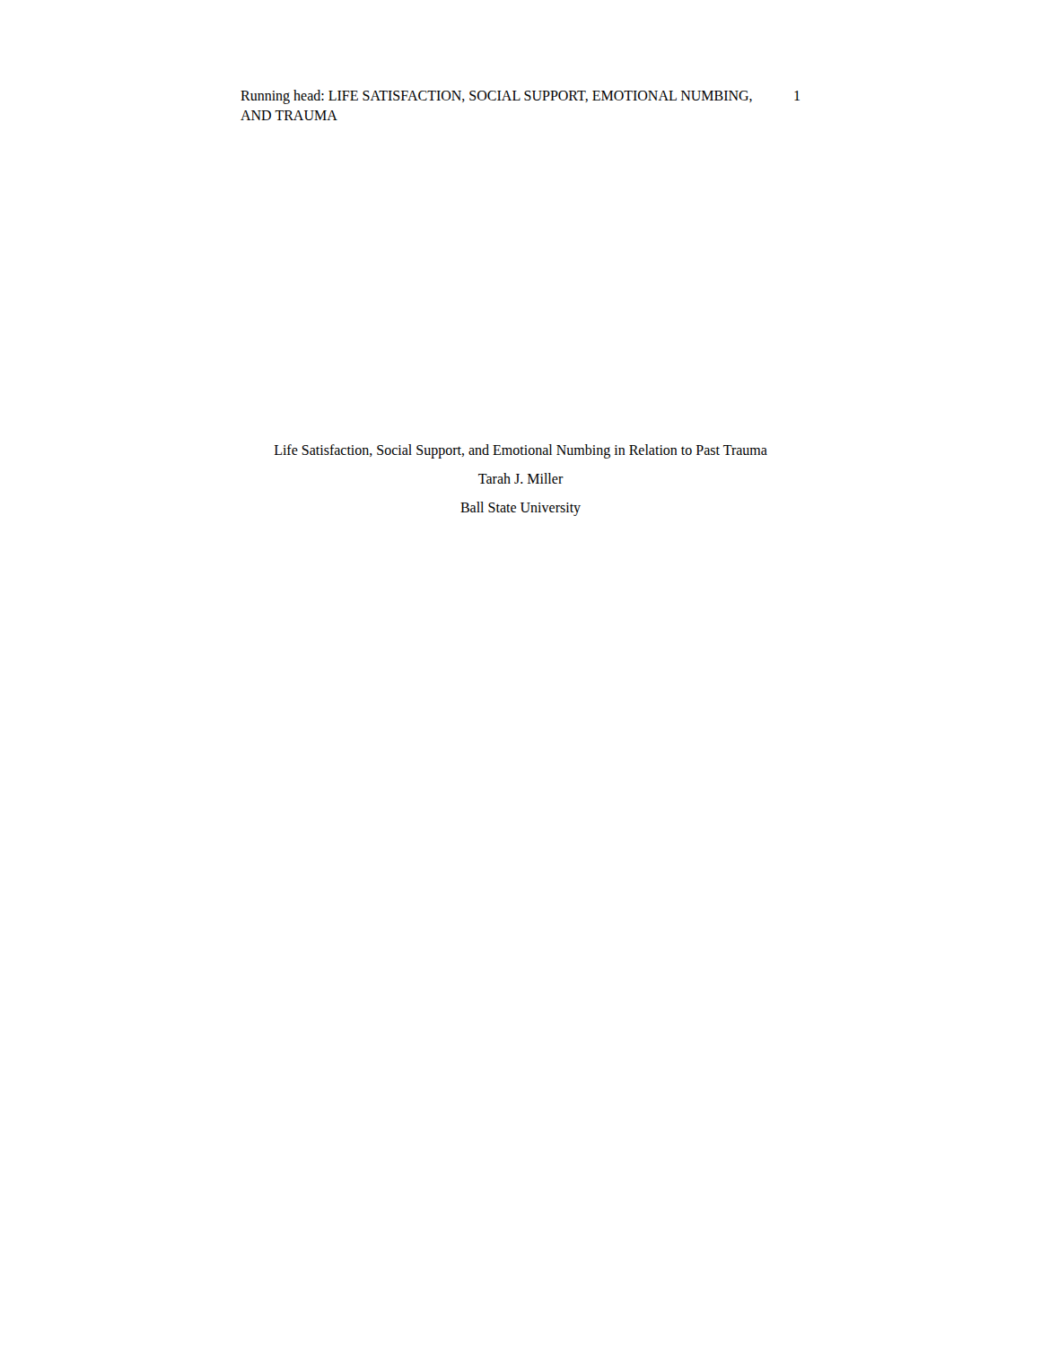Running head: LIFE SATISFACTION, SOCIAL SUPPORT, EMOTIONAL NUMBING, AND TRAUMA
1
Life Satisfaction, Social Support, and Emotional Numbing in Relation to Past Trauma
Tarah J. Miller
Ball State University